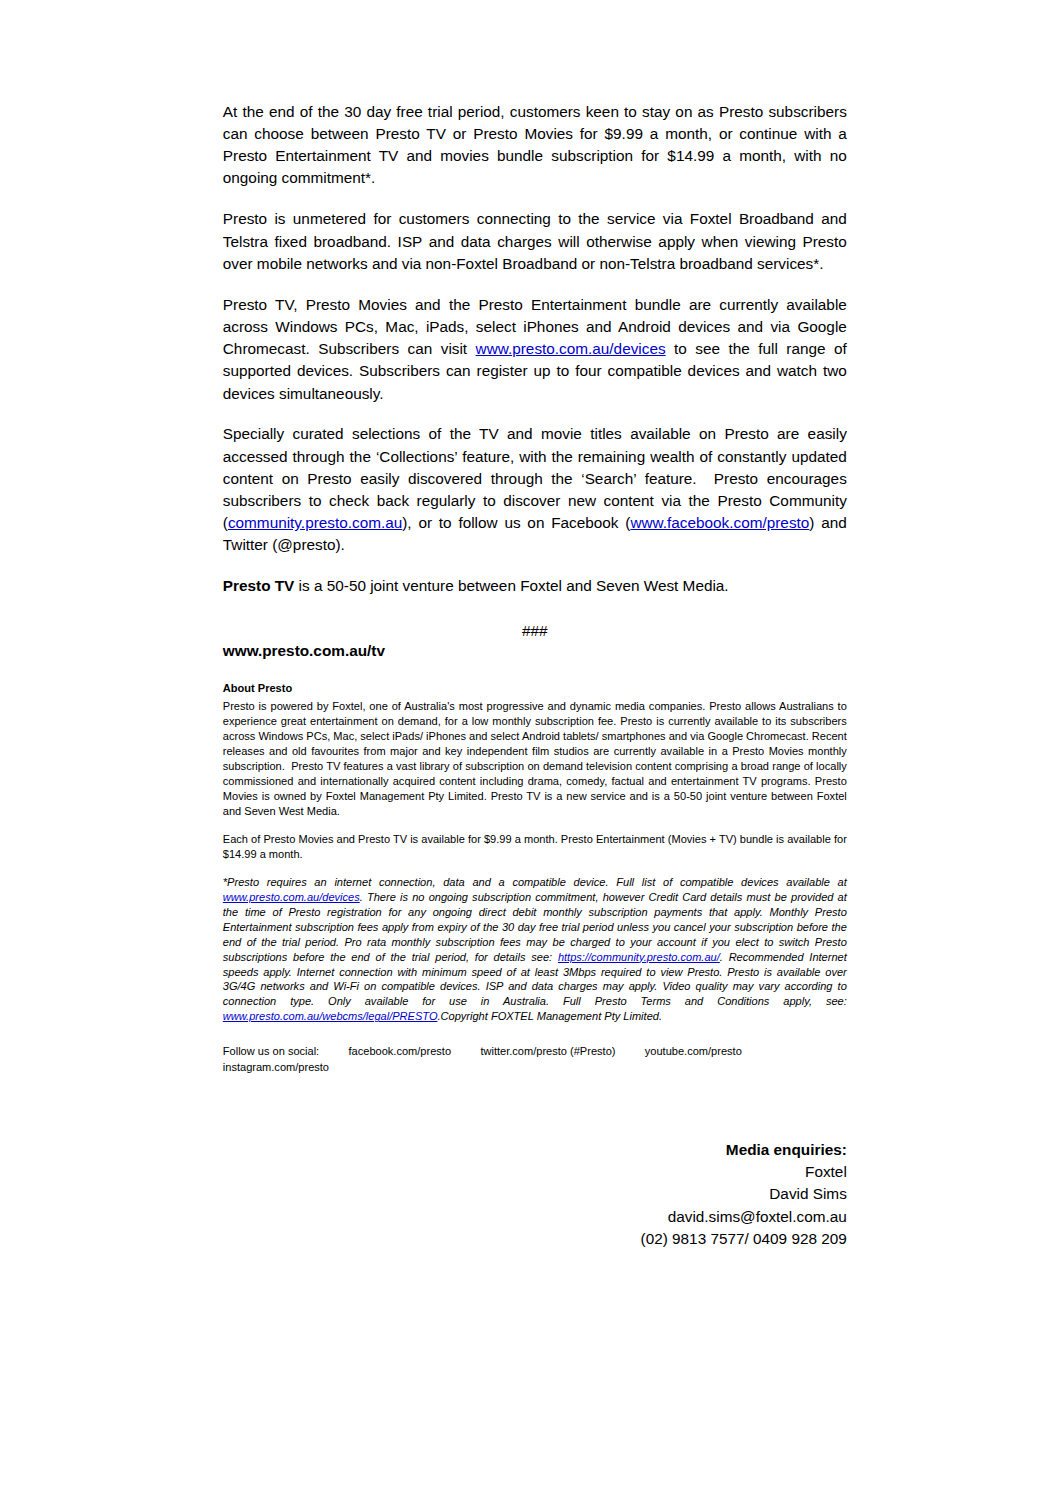At the end of the 30 day free trial period, customers keen to stay on as Presto subscribers can choose between Presto TV or Presto Movies for $9.99 a month, or continue with a Presto Entertainment TV and movies bundle subscription for $14.99 a month, with no ongoing commitment*.
Presto is unmetered for customers connecting to the service via Foxtel Broadband and Telstra fixed broadband. ISP and data charges will otherwise apply when viewing Presto over mobile networks and via non-Foxtel Broadband or non-Telstra broadband services*.
Presto TV, Presto Movies and the Presto Entertainment bundle are currently available across Windows PCs, Mac, iPads, select iPhones and Android devices and via Google Chromecast. Subscribers can visit www.presto.com.au/devices to see the full range of supported devices. Subscribers can register up to four compatible devices and watch two devices simultaneously.
Specially curated selections of the TV and movie titles available on Presto are easily accessed through the ‘Collections’ feature, with the remaining wealth of constantly updated content on Presto easily discovered through the ‘Search’ feature. Presto encourages subscribers to check back regularly to discover new content via the Presto Community (community.presto.com.au), or to follow us on Facebook (www.facebook.com/presto) and Twitter (@presto).
Presto TV is a 50-50 joint venture between Foxtel and Seven West Media.
###
www.presto.com.au/tv
About Presto
Presto is powered by Foxtel, one of Australia's most progressive and dynamic media companies. Presto allows Australians to experience great entertainment on demand, for a low monthly subscription fee. Presto is currently available to its subscribers across Windows PCs, Mac, select iPads/ iPhones and select Android tablets/ smartphones and via Google Chromecast. Recent releases and old favourites from major and key independent film studios are currently available in a Presto Movies monthly subscription. Presto TV features a vast library of subscription on demand television content comprising a broad range of locally commissioned and internationally acquired content including drama, comedy, factual and entertainment TV programs. Presto Movies is owned by Foxtel Management Pty Limited. Presto TV is a new service and is a 50-50 joint venture between Foxtel and Seven West Media.
Each of Presto Movies and Presto TV is available for $9.99 a month. Presto Entertainment (Movies + TV) bundle is available for $14.99 a month.
*Presto requires an internet connection, data and a compatible device. Full list of compatible devices available at www.presto.com.au/devices. There is no ongoing subscription commitment, however Credit Card details must be provided at the time of Presto registration for any ongoing direct debit monthly subscription payments that apply. Monthly Presto Entertainment subscription fees apply from expiry of the 30 day free trial period unless you cancel your subscription before the end of the trial period. Pro rata monthly subscription fees may be charged to your account if you elect to switch Presto subscriptions before the end of the trial period, for details see: https://community.presto.com.au/. Recommended Internet speeds apply. Internet connection with minimum speed of at least 3Mbps required to view Presto. Presto is available over 3G/4G networks and Wi-Fi on compatible devices. ISP and data charges may apply. Video quality may vary according to connection type. Only available for use in Australia. Full Presto Terms and Conditions apply, see: www.presto.com.au/webcms/legal/PRESTO.Copyright FOXTEL Management Pty Limited.
Follow us on social: facebook.com/presto twitter.com/presto (#Presto) youtube.com/presto instagram.com/presto
Media enquiries:
Foxtel
David Sims
david.sims@foxtel.com.au
(02) 9813 7577/ 0409 928 209